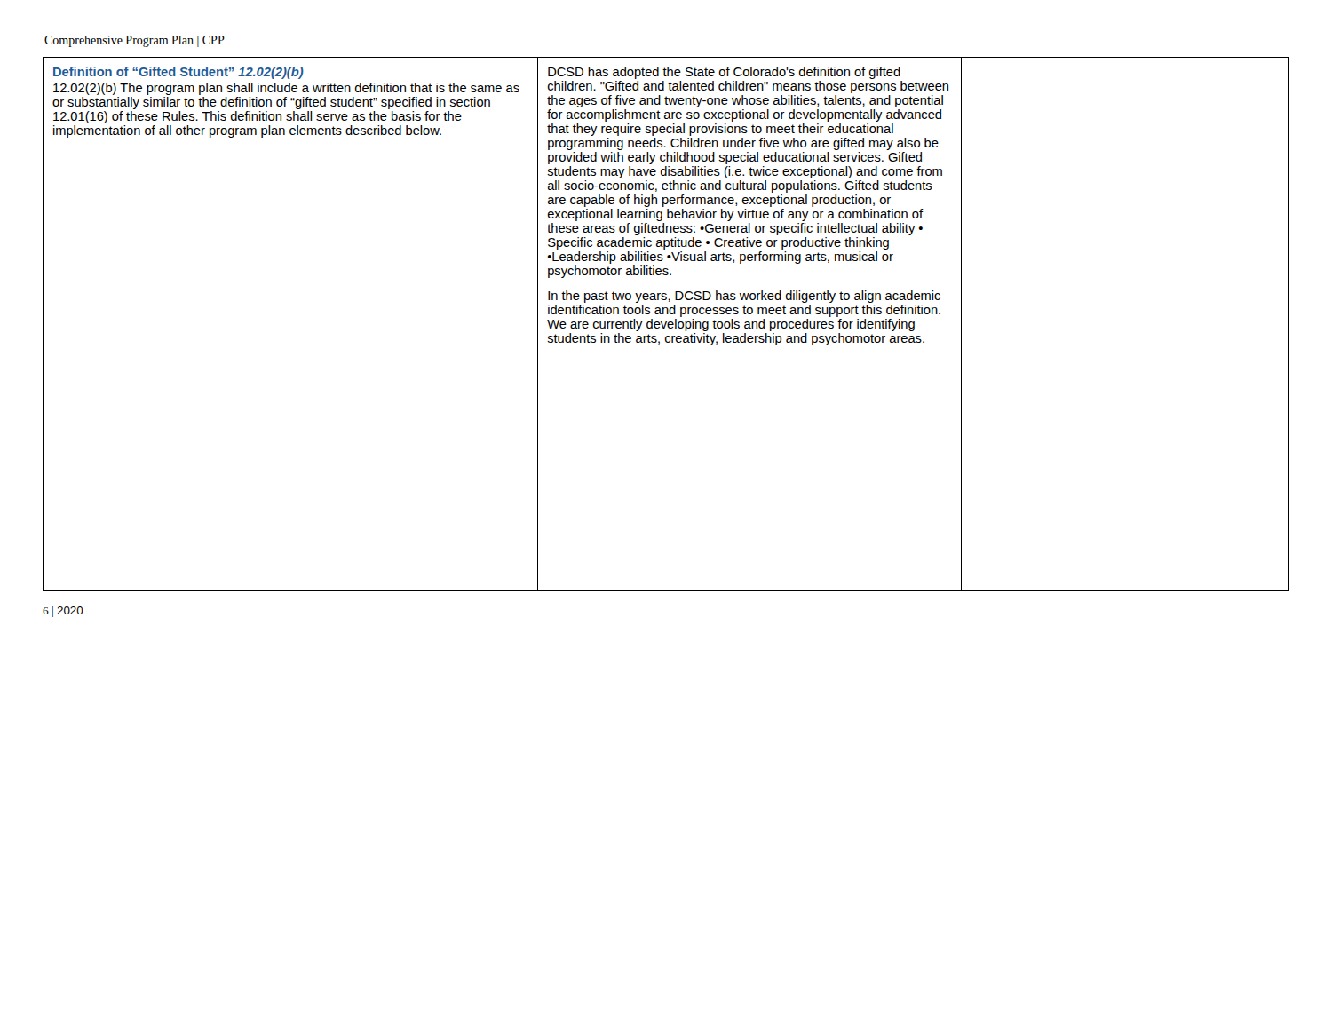Comprehensive Program Plan | CPP
| Definition of “Gifted Student” 12.02(2)(b) 12.02(2)(b) The program plan shall include a written definition that is the same as or substantially similar to the definition of “gifted student” specified in section 12.01(16) of these Rules. This definition shall serve as the basis for the implementation of all other program plan elements described below. | DCSD has adopted the State of Colorado's definition of gifted children. "Gifted and talented children" means those persons between the ages of five and twenty-one whose abilities, talents, and potential for accomplishment are so exceptional or developmentally advanced that they require special provisions to meet their educational programming needs. Children under five who are gifted may also be provided with early childhood special educational services. Gifted students may have disabilities (i.e. twice exceptional) and come from all socio-economic, ethnic and cultural populations. Gifted students are capable of high performance, exceptional production, or exceptional learning behavior by virtue of any or a combination of these areas of giftedness: •General or specific intellectual ability • Specific academic aptitude • Creative or productive thinking •Leadership abilities •Visual arts, performing arts, musical or psychomotor abilities. In the past two years, DCSD has worked diligently to align academic identification tools and processes to meet and support this definition. We are currently developing tools and procedures for identifying students in the arts, creativity, leadership and psychomotor areas. | |
6 | 2020